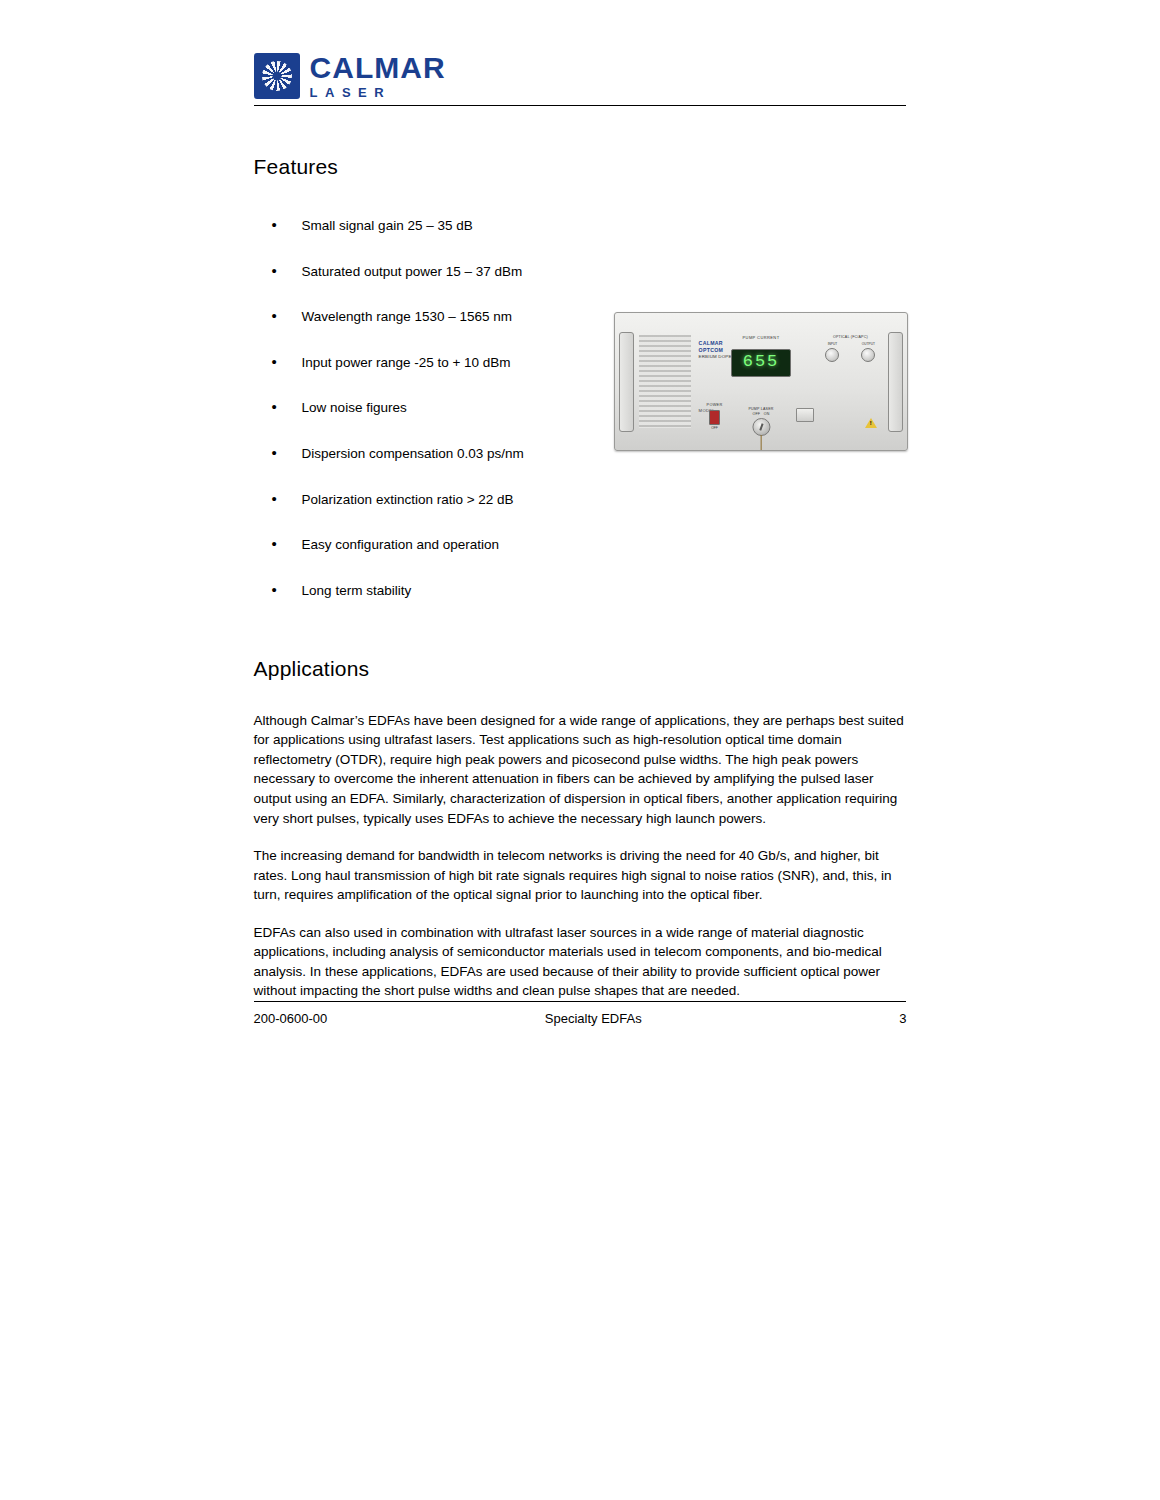CALMAR
LASER
Features
Small signal gain 25 – 35 dB
Saturated output power 15 – 37 dBm
Wavelength range 1530 – 1565 nm
Input power range -25 to + 10 dBm
Low noise figures
Dispersion compensation 0.03 ps/nm
Polarization extinction ratio > 22 dB
Easy configuration and operation
Long term stability
CALMAR
OPTCOM
ERBIUM DOPED FIBER AMPLIFIER
MODEL
PUMP CURRENT
655
POWER
OFF
PUMP LASER
OFF ON
OPTICAL (FC/APC)
INPUT
OUTPUT
Applications
Although Calmar’s EDFAs have been designed for a wide range of applications, they are perhaps best suited for applications using ultrafast lasers. Test applications such as high-resolution optical time domain reflectometry (OTDR), require high peak powers and picosecond pulse widths. The high peak powers necessary to overcome the inherent attenuation in fibers can be achieved by amplifying the pulsed laser output using an EDFA. Similarly, characterization of dispersion in optical fibers, another application requiring very short pulses, typically uses EDFAs to achieve the necessary high launch powers.
The increasing demand for bandwidth in telecom networks is driving the need for 40 Gb/s, and higher, bit rates. Long haul transmission of high bit rate signals requires high signal to noise ratios (SNR), and, this, in turn, requires amplification of the optical signal prior to launching into the optical fiber.
EDFAs can also used in combination with ultrafast laser sources in a wide range of material diagnostic applications, including analysis of semiconductor materials used in telecom components, and bio-medical analysis. In these applications, EDFAs are used because of their ability to provide sufficient optical power without impacting the short pulse widths and clean pulse shapes that are needed.
200-0600-00
Specialty EDFAs
3